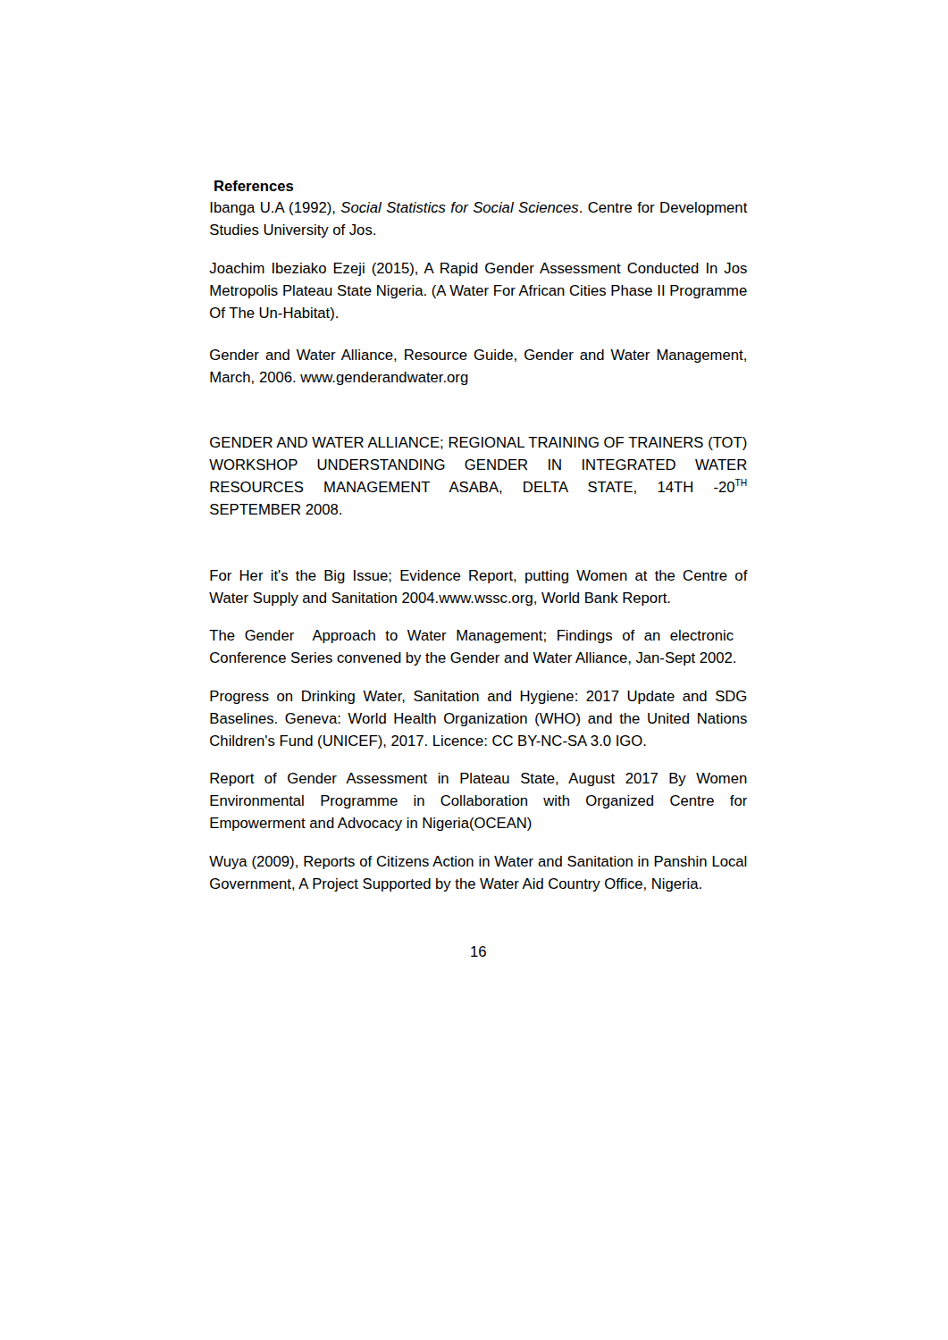References
Ibanga U.A (1992), Social Statistics for Social Sciences. Centre for Development Studies University of Jos.
Joachim Ibeziako Ezeji (2015), A Rapid Gender Assessment Conducted In Jos Metropolis Plateau State Nigeria. (A Water For African Cities Phase II Programme Of The Un-Habitat).
Gender and Water Alliance, Resource Guide, Gender and Water Management, March, 2006. www.genderandwater.org
GENDER AND WATER ALLIANCE; REGIONAL TRAINING OF TRAINERS (TOT) WORKSHOP UNDERSTANDING GENDER IN INTEGRATED WATER RESOURCES MANAGEMENT ASABA, DELTA STATE, 14TH -20TH SEPTEMBER 2008.
For Her it's the Big Issue; Evidence Report, putting Women at the Centre of Water Supply and Sanitation 2004.www.wssc.org, World Bank Report.
The Gender Approach to Water Management; Findings of an electronic Conference Series convened by the Gender and Water Alliance, Jan-Sept 2002.
Progress on Drinking Water, Sanitation and Hygiene: 2017 Update and SDG Baselines. Geneva: World Health Organization (WHO) and the United Nations Children's Fund (UNICEF), 2017. Licence: CC BY-NC-SA 3.0 IGO.
Report of Gender Assessment in Plateau State, August 2017 By Women Environmental Programme in Collaboration with Organized Centre for Empowerment and Advocacy in Nigeria(OCEAN)
Wuya (2009), Reports of Citizens Action in Water and Sanitation in Panshin Local Government, A Project Supported by the Water Aid Country Office, Nigeria.
16